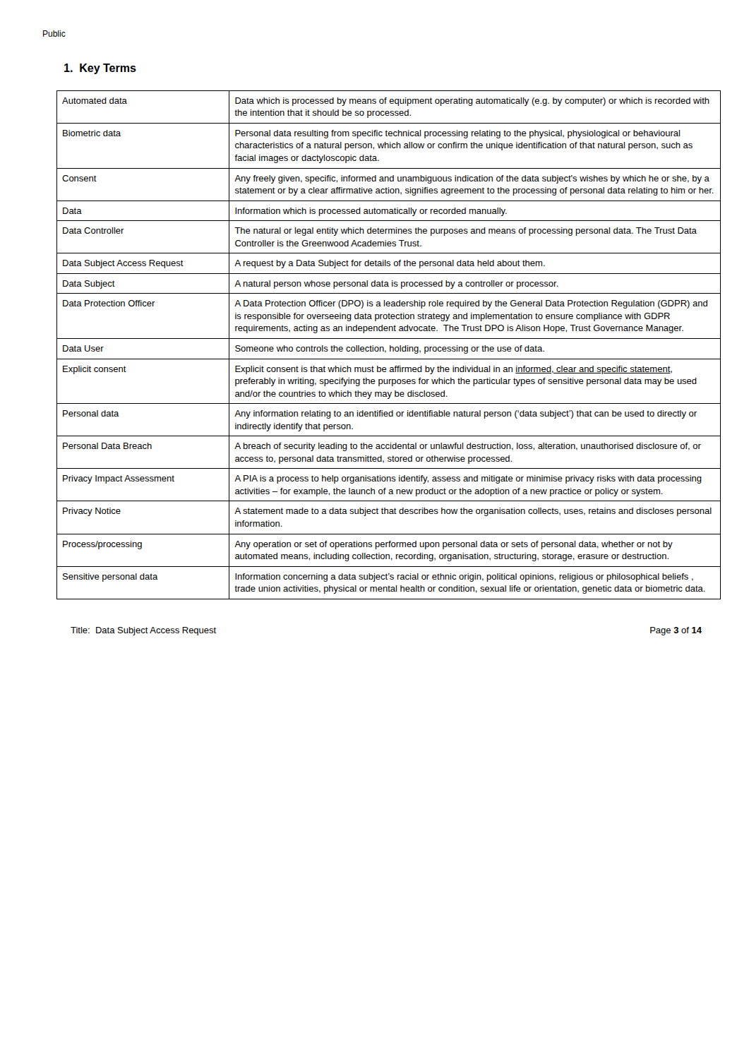Public
1. Key Terms
| Automated data | Data which is processed by means of equipment operating automatically (e.g. by computer) or which is recorded with the intention that it should be so processed. |
| Biometric data | Personal data resulting from specific technical processing relating to the physical, physiological or behavioural characteristics of a natural person, which allow or confirm the unique identification of that natural person, such as facial images or dactyloscopic data. |
| Consent | Any freely given, specific, informed and unambiguous indication of the data subject's wishes by which he or she, by a statement or by a clear affirmative action, signifies agreement to the processing of personal data relating to him or her. |
| Data | Information which is processed automatically or recorded manually. |
| Data Controller | The natural or legal entity which determines the purposes and means of processing personal data. The Trust Data Controller is the Greenwood Academies Trust. |
| Data Subject Access Request | A request by a Data Subject for details of the personal data held about them. |
| Data Subject | A natural person whose personal data is processed by a controller or processor. |
| Data Protection Officer | A Data Protection Officer (DPO) is a leadership role required by the General Data Protection Regulation (GDPR) and is responsible for overseeing data protection strategy and implementation to ensure compliance with GDPR requirements, acting as an independent advocate. The Trust DPO is Alison Hope, Trust Governance Manager. |
| Data User | Someone who controls the collection, holding, processing or the use of data. |
| Explicit consent | Explicit consent is that which must be affirmed by the individual in an informed, clear and specific statement , preferably in writing, specifying the purposes for which the particular types of sensitive personal data may be used and/or the countries to which they may be disclosed. |
| Personal data | Any information relating to an identified or identifiable natural person (‘data subject’) that can be used to directly or indirectly identify that person. |
| Personal Data Breach | A breach of security leading to the accidental or unlawful destruction, loss, alteration, unauthorised disclosure of, or access to, personal data transmitted, stored or otherwise processed. |
| Privacy Impact Assessment | A PIA is a process to help organisations identify, assess and mitigate or minimise privacy risks with data processing activities – for example, the launch of a new product or the adoption of a new practice or policy or system. |
| Privacy Notice | A statement made to a data subject that describes how the organisation collects, uses, retains and discloses personal information. |
| Process/processing | Any operation or set of operations performed upon personal data or sets of personal data, whether or not by automated means, including collection, recording, organisation, structuring, storage, erasure or destruction. |
| Sensitive personal data | Information concerning a data subject’s racial or ethnic origin, political opinions, religious or philosophical beliefs , trade union activities, physical or mental health or condition, sexual life or orientation, genetic data or biometric data. |
Title: Data Subject Access Request
Page 3 of 14